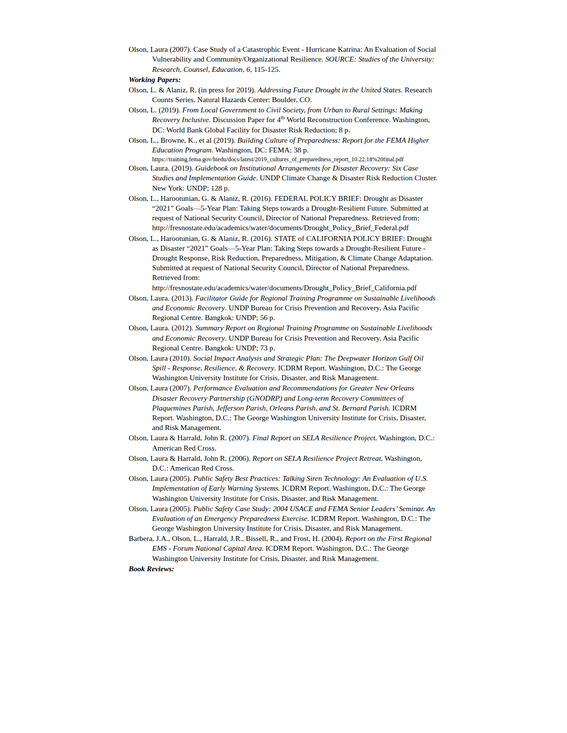Olson, Laura (2007). Case Study of a Catastrophic Event - Hurricane Katrina: An Evaluation of Social Vulnerability and Community/Organizational Resilience. SOURCE: Studies of the University: Research, Counsel, Education, 6, 115-125.
Working Papers:
Olson, L. & Alaniz, R. (in press for 2019). Addressing Future Drought in the United States. Research Counts Series. Natural Hazards Center: Boulder, CO.
Olson, L. (2019). From Local Government to Civil Society, from Urban to Rural Settings: Making Recovery Inclusive. Discussion Paper for 4th World Reconstruction Conference. Washington, DC: World Bank Global Facility for Disaster Risk Reduction; 8 p.
Olson, L., Browne, K., et al (2019). Building Culture of Preparedness: Report for the FEMA Higher Education Program. Washington, DC: FEMA; 38 p.
https://training.fema.gov/hiedu/docs/latest/2019_cultures_of_preparedness_report_10.22.18%20final.pdf
Olson, Laura. (2019). Guidebook on Institutional Arrangements for Disaster Recovery: Six Case Studies and Implementation Guide. UNDP Climate Change & Disaster Risk Reduction Cluster. New York: UNDP; 128 p.
Olson, L., Harootunian, G. & Alaniz, R. (2016). FEDERAL POLICY BRIEF: Drought as Disaster “2021” Goals―5-Year Plan: Taking Steps towards a Drought-Resilient Future. Submitted at request of National Security Council, Director of National Preparedness. Retrieved from: http://fresnostate.edu/academics/water/documents/Drought_Policy_Brief_Federal.pdf
Olson, L., Harootunian, G. & Alaniz, R. (2016). STATE of CALIFORNIA POLICY BRIEF: Drought as Disaster “2021” Goals―5-Year Plan: Taking Steps towards a Drought-Resilient Future - Drought Response, Risk Reduction, Preparedness, Mitigation, & Climate Change Adaptation. Submitted at request of National Security Council, Director of National Preparedness. Retrieved from: http://fresnostate.edu/academics/water/documents/Drought_Policy_Brief_California.pdf
Olson, Laura. (2013). Facilitator Guide for Regional Training Programme on Sustainable Livelihoods and Economic Recovery. UNDP Bureau for Crisis Prevention and Recovery, Asia Pacific Regional Centre. Bangkok: UNDP; 56 p.
Olson, Laura. (2012). Summary Report on Regional Training Programme on Sustainable Livelihoods and Economic Recovery. UNDP Bureau for Crisis Prevention and Recovery, Asia Pacific Regional Centre. Bangkok: UNDP; 73 p.
Olson, Laura (2010). Social Impact Analysis and Strategic Plan: The Deepwater Horizon Gulf Oil Spill - Response, Resilience, & Recovery. ICDRM Report. Washington, D.C.: The George Washington University Institute for Crisis, Disaster, and Risk Management.
Olson, Laura (2007). Performance Evaluation and Recommendations for Greater New Orleans Disaster Recovery Partnership (GNODRP) and Long-term Recovery Committees of Plaquemines Parish, Jefferson Parish, Orleans Parish, and St. Bernard Parish. ICDRM Report. Washington, D.C.: The George Washington University Institute for Crisis, Disaster, and Risk Management.
Olson, Laura & Harrald, John R. (2007). Final Report on SELA Resilience Project. Washington, D.C.: American Red Cross.
Olson, Laura & Harrald, John R. (2006). Report on SELA Resilience Project Retreat. Washington, D.C.: American Red Cross.
Olson, Laura (2005). Public Safety Best Practices: Talking Siren Technology: An Evaluation of U.S. Implementation of Early Warning Systems. ICDRM Report. Washington, D.C.: The George Washington University Institute for Crisis, Disaster, and Risk Management.
Olson, Laura (2005). Public Safety Case Study: 2004 USACE and FEMA Senior Leaders’ Seminar. An Evaluation of an Emergency Preparedness Exercise. ICDRM Report. Washington, D.C.: The George Washington University Institute for Crisis, Disaster, and Risk Management.
Barbera, J.A., Olson, L., Harrald, J.R., Bissell, R., and Frost, H. (2004). Report on the First Regional EMS - Forum National Capital Area. ICDRM Report. Washington, D.C.: The George Washington University Institute for Crisis, Disaster, and Risk Management.
Book Reviews: